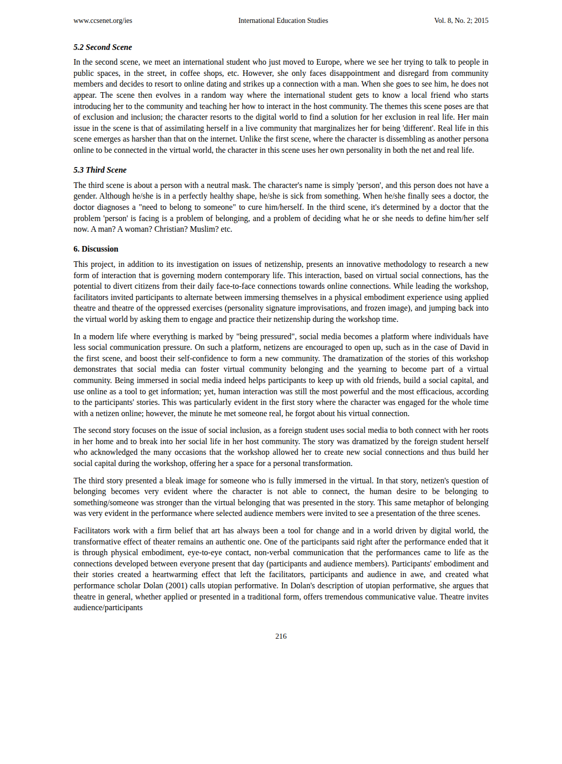www.ccsenet.org/ies
International Education Studies
Vol. 8, No. 2; 2015
5.2 Second Scene
In the second scene, we meet an international student who just moved to Europe, where we see her trying to talk to people in public spaces, in the street, in coffee shops, etc. However, she only faces disappointment and disregard from community members and decides to resort to online dating and strikes up a connection with a man. When she goes to see him, he does not appear. The scene then evolves in a random way where the international student gets to know a local friend who starts introducing her to the community and teaching her how to interact in the host community. The themes this scene poses are that of exclusion and inclusion; the character resorts to the digital world to find a solution for her exclusion in real life. Her main issue in the scene is that of assimilating herself in a live community that marginalizes her for being 'different'. Real life in this scene emerges as harsher than that on the internet. Unlike the first scene, where the character is dissembling as another persona online to be connected in the virtual world, the character in this scene uses her own personality in both the net and real life.
5.3 Third Scene
The third scene is about a person with a neutral mask. The character's name is simply 'person', and this person does not have a gender. Although he/she is in a perfectly healthy shape, he/she is sick from something. When he/she finally sees a doctor, the doctor diagnoses a "need to belong to someone" to cure him/herself. In the third scene, it's determined by a doctor that the problem 'person' is facing is a problem of belonging, and a problem of deciding what he or she needs to define him/her self now. A man? A woman? Christian? Muslim? etc.
6. Discussion
This project, in addition to its investigation on issues of netizenship, presents an innovative methodology to research a new form of interaction that is governing modern contemporary life. This interaction, based on virtual social connections, has the potential to divert citizens from their daily face-to-face connections towards online connections. While leading the workshop, facilitators invited participants to alternate between immersing themselves in a physical embodiment experience using applied theatre and theatre of the oppressed exercises (personality signature improvisations, and frozen image), and jumping back into the virtual world by asking them to engage and practice their netizenship during the workshop time.
In a modern life where everything is marked by "being pressured", social media becomes a platform where individuals have less social communication pressure. On such a platform, netizens are encouraged to open up, such as in the case of David in the first scene, and boost their self-confidence to form a new community. The dramatization of the stories of this workshop demonstrates that social media can foster virtual community belonging and the yearning to become part of a virtual community. Being immersed in social media indeed helps participants to keep up with old friends, build a social capital, and use online as a tool to get information; yet, human interaction was still the most powerful and the most efficacious, according to the participants' stories. This was particularly evident in the first story where the character was engaged for the whole time with a netizen online; however, the minute he met someone real, he forgot about his virtual connection.
The second story focuses on the issue of social inclusion, as a foreign student uses social media to both connect with her roots in her home and to break into her social life in her host community. The story was dramatized by the foreign student herself who acknowledged the many occasions that the workshop allowed her to create new social connections and thus build her social capital during the workshop, offering her a space for a personal transformation.
The third story presented a bleak image for someone who is fully immersed in the virtual. In that story, netizen's question of belonging becomes very evident where the character is not able to connect, the human desire to be belonging to something/someone was stronger than the virtual belonging that was presented in the story. This same metaphor of belonging was very evident in the performance where selected audience members were invited to see a presentation of the three scenes.
Facilitators work with a firm belief that art has always been a tool for change and in a world driven by digital world, the transformative effect of theater remains an authentic one. One of the participants said right after the performance ended that it is through physical embodiment, eye-to-eye contact, non-verbal communication that the performances came to life as the connections developed between everyone present that day (participants and audience members). Participants' embodiment and their stories created a heartwarming effect that left the facilitators, participants and audience in awe, and created what performance scholar Dolan (2001) calls utopian performative. In Dolan's description of utopian performative, she argues that theatre in general, whether applied or presented in a traditional form, offers tremendous communicative value. Theatre invites audience/participants
216